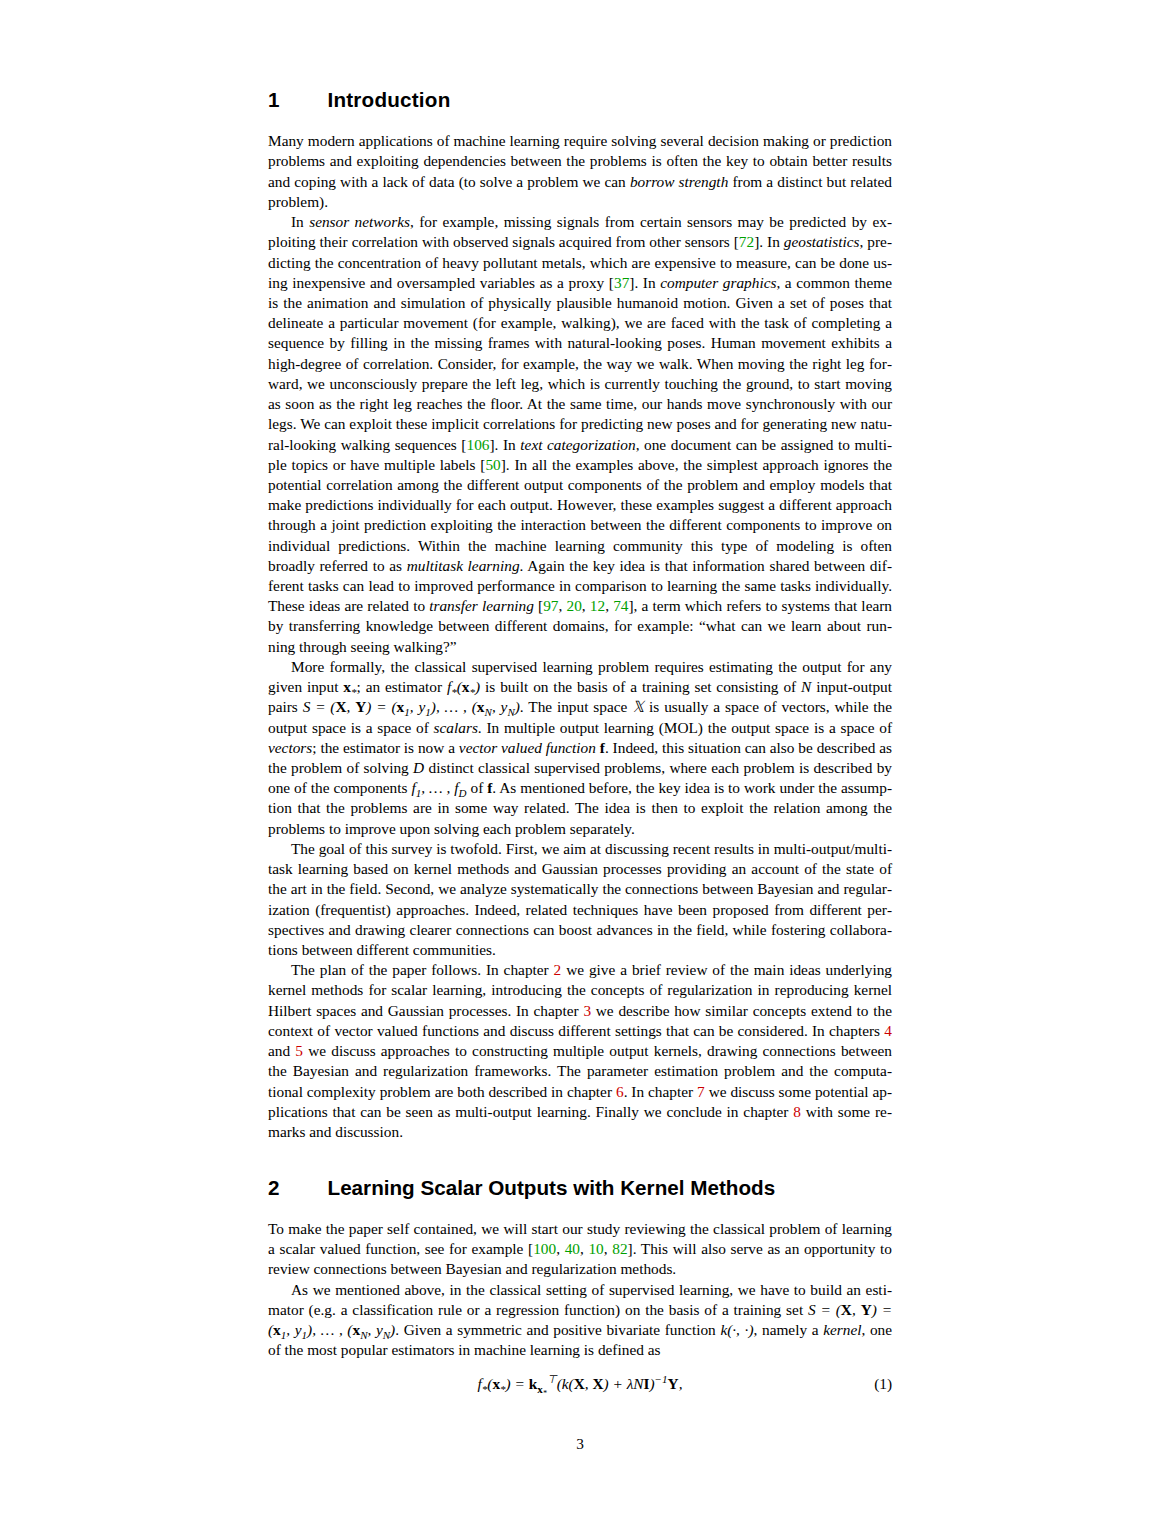1 Introduction
Many modern applications of machine learning require solving several decision making or prediction problems and exploiting dependencies between the problems is often the key to obtain better results and coping with a lack of data (to solve a problem we can borrow strength from a distinct but related problem).
In sensor networks, for example, missing signals from certain sensors may be predicted by exploiting their correlation with observed signals acquired from other sensors [72]. In geostatistics, predicting the concentration of heavy pollutant metals, which are expensive to measure, can be done using inexpensive and oversampled variables as a proxy [37]. In computer graphics, a common theme is the animation and simulation of physically plausible humanoid motion. Given a set of poses that delineate a particular movement (for example, walking), we are faced with the task of completing a sequence by filling in the missing frames with natural-looking poses. Human movement exhibits a high-degree of correlation. Consider, for example, the way we walk. When moving the right leg forward, we unconsciously prepare the left leg, which is currently touching the ground, to start moving as soon as the right leg reaches the floor. At the same time, our hands move synchronously with our legs. We can exploit these implicit correlations for predicting new poses and for generating new natural-looking walking sequences [106]. In text categorization, one document can be assigned to multiple topics or have multiple labels [50]. In all the examples above, the simplest approach ignores the potential correlation among the different output components of the problem and employ models that make predictions individually for each output. However, these examples suggest a different approach through a joint prediction exploiting the interaction between the different components to improve on individual predictions. Within the machine learning community this type of modeling is often broadly referred to as multitask learning. Again the key idea is that information shared between different tasks can lead to improved performance in comparison to learning the same tasks individually. These ideas are related to transfer learning [97, 20, 12, 74], a term which refers to systems that learn by transferring knowledge between different domains, for example: “what can we learn about running through seeing walking?”
More formally, the classical supervised learning problem requires estimating the output for any given input x*; an estimator f*(x*) is built on the basis of a training set consisting of N input-output pairs S = (X, Y) = (x1, y1), … , (xN, yN). The input space 𝕏 is usually a space of vectors, while the output space is a space of scalars. In multiple output learning (MOL) the output space is a space of vectors; the estimator is now a vector valued function f. Indeed, this situation can also be described as the problem of solving D distinct classical supervised problems, where each problem is described by one of the components f1, … , fD of f. As mentioned before, the key idea is to work under the assumption that the problems are in some way related. The idea is then to exploit the relation among the problems to improve upon solving each problem separately.
The goal of this survey is twofold. First, we aim at discussing recent results in multi-output/multi-task learning based on kernel methods and Gaussian processes providing an account of the state of the art in the field. Second, we analyze systematically the connections between Bayesian and regularization (frequentist) approaches. Indeed, related techniques have been proposed from different perspectives and drawing clearer connections can boost advances in the field, while fostering collaborations between different communities.
The plan of the paper follows. In chapter 2 we give a brief review of the main ideas underlying kernel methods for scalar learning, introducing the concepts of regularization in reproducing kernel Hilbert spaces and Gaussian processes. In chapter 3 we describe how similar concepts extend to the context of vector valued functions and discuss different settings that can be considered. In chapters 4 and 5 we discuss approaches to constructing multiple output kernels, drawing connections between the Bayesian and regularization frameworks. The parameter estimation problem and the computational complexity problem are both described in chapter 6. In chapter 7 we discuss some potential applications that can be seen as multi-output learning. Finally we conclude in chapter 8 with some remarks and discussion.
2 Learning Scalar Outputs with Kernel Methods
To make the paper self contained, we will start our study reviewing the classical problem of learning a scalar valued function, see for example [100, 40, 10, 82]. This will also serve as an opportunity to review connections between Bayesian and regularization methods.
As we mentioned above, in the classical setting of supervised learning, we have to build an estimator (e.g. a classification rule or a regression function) on the basis of a training set S = (X, Y) = (x1, y1), … , (xN, yN). Given a symmetric and positive bivariate function k(·, ·), namely a kernel, one of the most popular estimators in machine learning is defined as
f*(x*) = kx*⊤(k(X, X) + λNI)−1Y, (1)
3